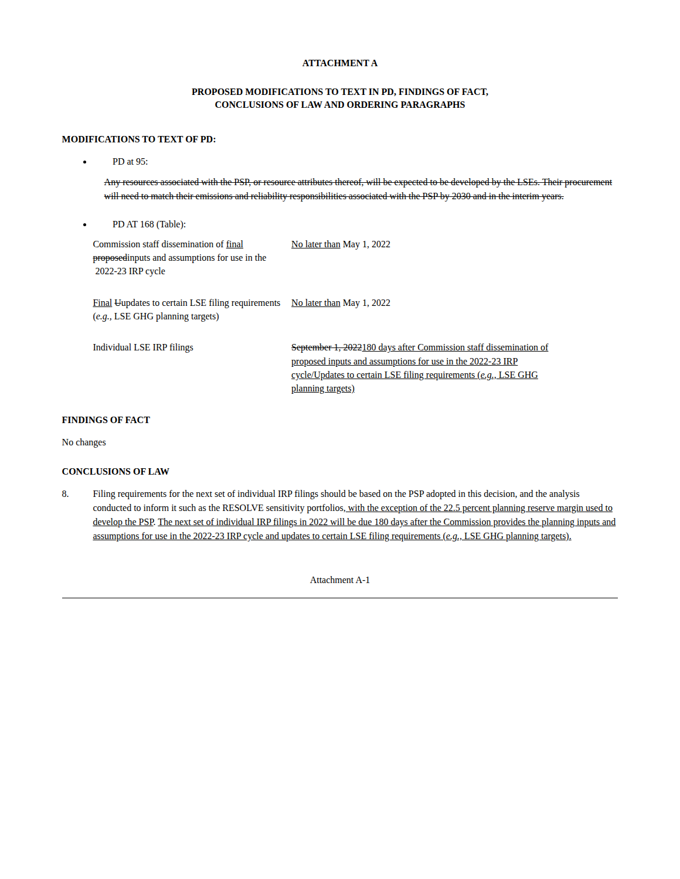Attachment A
Proposed Modifications to Text in PD, Findings of Fact,
Conclusions of Law and Ordering Paragraphs
Modifications to Text of PD:
PD at 95:
Any resources associated with the PSP, or resource attributes thereof, will be expected to be developed by the LSEs. Their procurement will need to match their emissions and reliability responsibilities associated with the PSP by 2030 and in the interim years.
PD AT 168 (Table):
| Commission staff dissemination of final proposed inputs and assumptions for use in the 2022-23 IRP cycle | No later than May 1, 2022 |
| Final U updates to certain LSE filing requirements ( e.g., LSE GHG planning targets) | No later than May 1, 2022 |
| Individual LSE IRP filings | September 1, 2022 180 days after Commission staff dissemination of proposed inputs and assumptions for use in the 2022-23 IRP cycle/Updates to certain LSE filing requirements ( e.g., LSE GHG planning targets) |
Findings of Fact
No changes
Conclusions of Law
8.
Filing requirements for the next set of individual IRP filings should be based on the PSP adopted in this decision, and the analysis conducted to inform it such as the RESOLVE sensitivity portfolios, with the exception of the 22.5 percent planning reserve margin used to develop the PSP. The next set of individual IRP filings in 2022 will be due 180 days after the Commission provides the planning inputs and assumptions for use in the 2022-23 IRP cycle and updates to certain LSE filing requirements (e.g., LSE GHG planning targets).
Attachment A-1